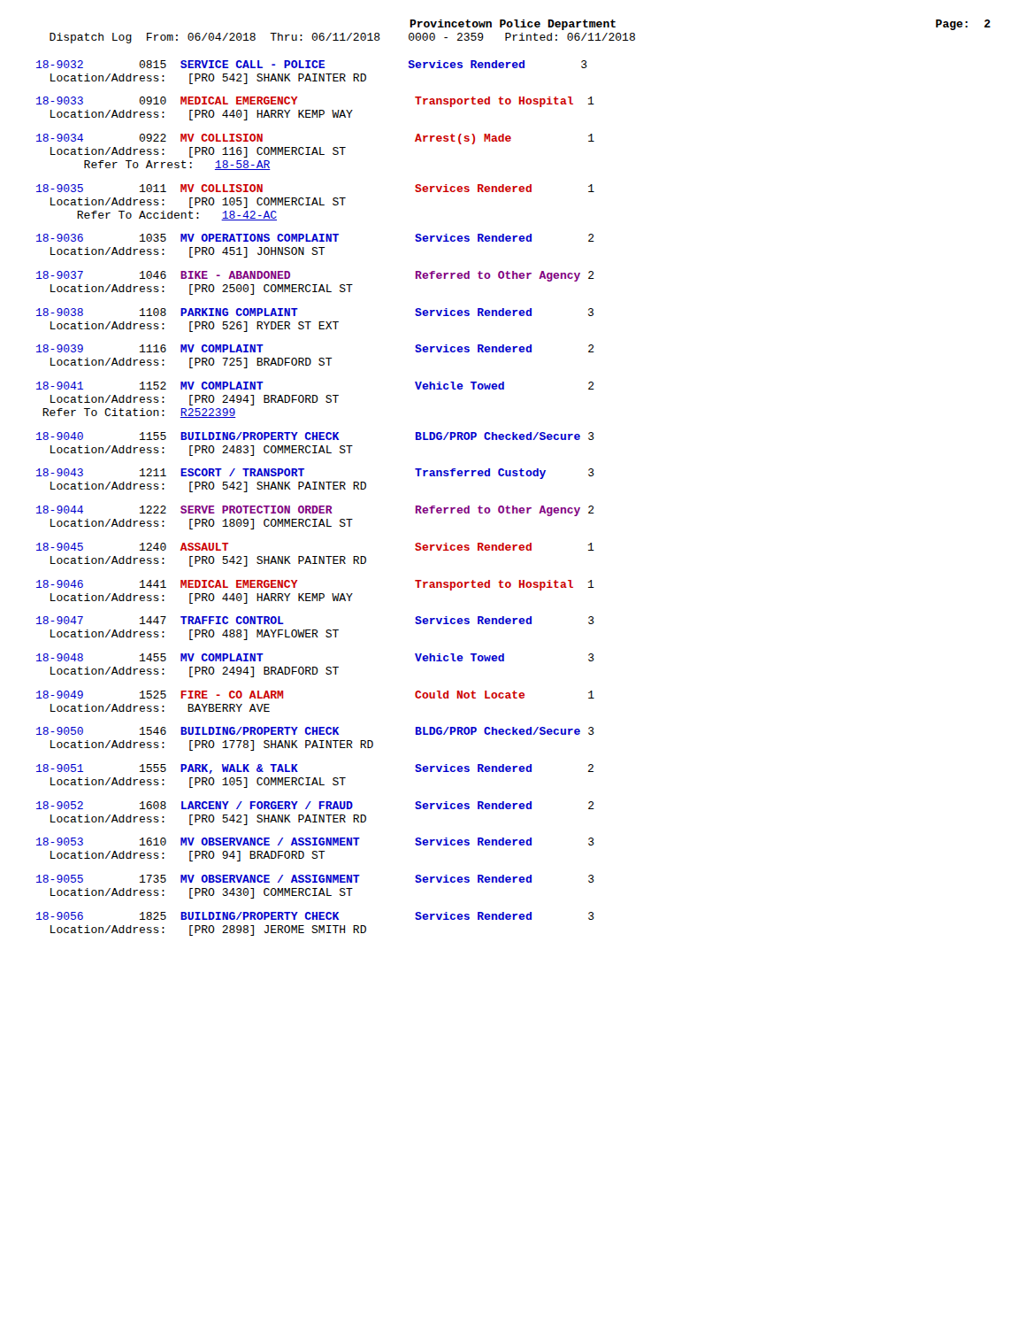Provincetown Police Department Page: 2
Dispatch Log From: 06/04/2018 Thru: 06/11/2018 0000 - 2359 Printed: 06/11/2018
18-9032 0815 SERVICE CALL - POLICE Services Rendered 3 Location/Address: [PRO 542] SHANK PAINTER RD
18-9033 0910 MEDICAL EMERGENCY Transported to Hospital 1 Location/Address: [PRO 440] HARRY KEMP WAY
18-9034 0922 MV COLLISION Arrest(s) Made 1 Location/Address: [PRO 116] COMMERCIAL ST Refer To Arrest: 18-58-AR
18-9035 1011 MV COLLISION Services Rendered 1 Location/Address: [PRO 105] COMMERCIAL ST Refer To Accident: 18-42-AC
18-9036 1035 MV OPERATIONS COMPLAINT Services Rendered 2 Location/Address: [PRO 451] JOHNSON ST
18-9037 1046 BIKE - ABANDONED Referred to Other Agency 2 Location/Address: [PRO 2500] COMMERCIAL ST
18-9038 1108 PARKING COMPLAINT Services Rendered 3 Location/Address: [PRO 526] RYDER ST EXT
18-9039 1116 MV COMPLAINT Services Rendered 2 Location/Address: [PRO 725] BRADFORD ST
18-9041 1152 MV COMPLAINT Vehicle Towed 2 Location/Address: [PRO 2494] BRADFORD ST Refer To Citation: R2522399
18-9040 1155 BUILDING/PROPERTY CHECK BLDG/PROP Checked/Secure 3 Location/Address: [PRO 2483] COMMERCIAL ST
18-9043 1211 ESCORT / TRANSPORT Transferred Custody 3 Location/Address: [PRO 542] SHANK PAINTER RD
18-9044 1222 SERVE PROTECTION ORDER Referred to Other Agency 2 Location/Address: [PRO 1809] COMMERCIAL ST
18-9045 1240 ASSAULT Services Rendered 1 Location/Address: [PRO 542] SHANK PAINTER RD
18-9046 1441 MEDICAL EMERGENCY Transported to Hospital 1 Location/Address: [PRO 440] HARRY KEMP WAY
18-9047 1447 TRAFFIC CONTROL Services Rendered 3 Location/Address: [PRO 488] MAYFLOWER ST
18-9048 1455 MV COMPLAINT Vehicle Towed 3 Location/Address: [PRO 2494] BRADFORD ST
18-9049 1525 FIRE - CO ALARM Could Not Locate 1 Location/Address: BAYBERRY AVE
18-9050 1546 BUILDING/PROPERTY CHECK BLDG/PROP Checked/Secure 3 Location/Address: [PRO 1778] SHANK PAINTER RD
18-9051 1555 PARK, WALK & TALK Services Rendered 2 Location/Address: [PRO 105] COMMERCIAL ST
18-9052 1608 LARCENY / FORGERY / FRAUD Services Rendered 2 Location/Address: [PRO 542] SHANK PAINTER RD
18-9053 1610 MV OBSERVANCE / ASSIGNMENT Services Rendered 3 Location/Address: [PRO 94] BRADFORD ST
18-9055 1735 MV OBSERVANCE / ASSIGNMENT Services Rendered 3 Location/Address: [PRO 3430] COMMERCIAL ST
18-9056 1825 BUILDING/PROPERTY CHECK Services Rendered 3 Location/Address: [PRO 2898] JEROME SMITH RD